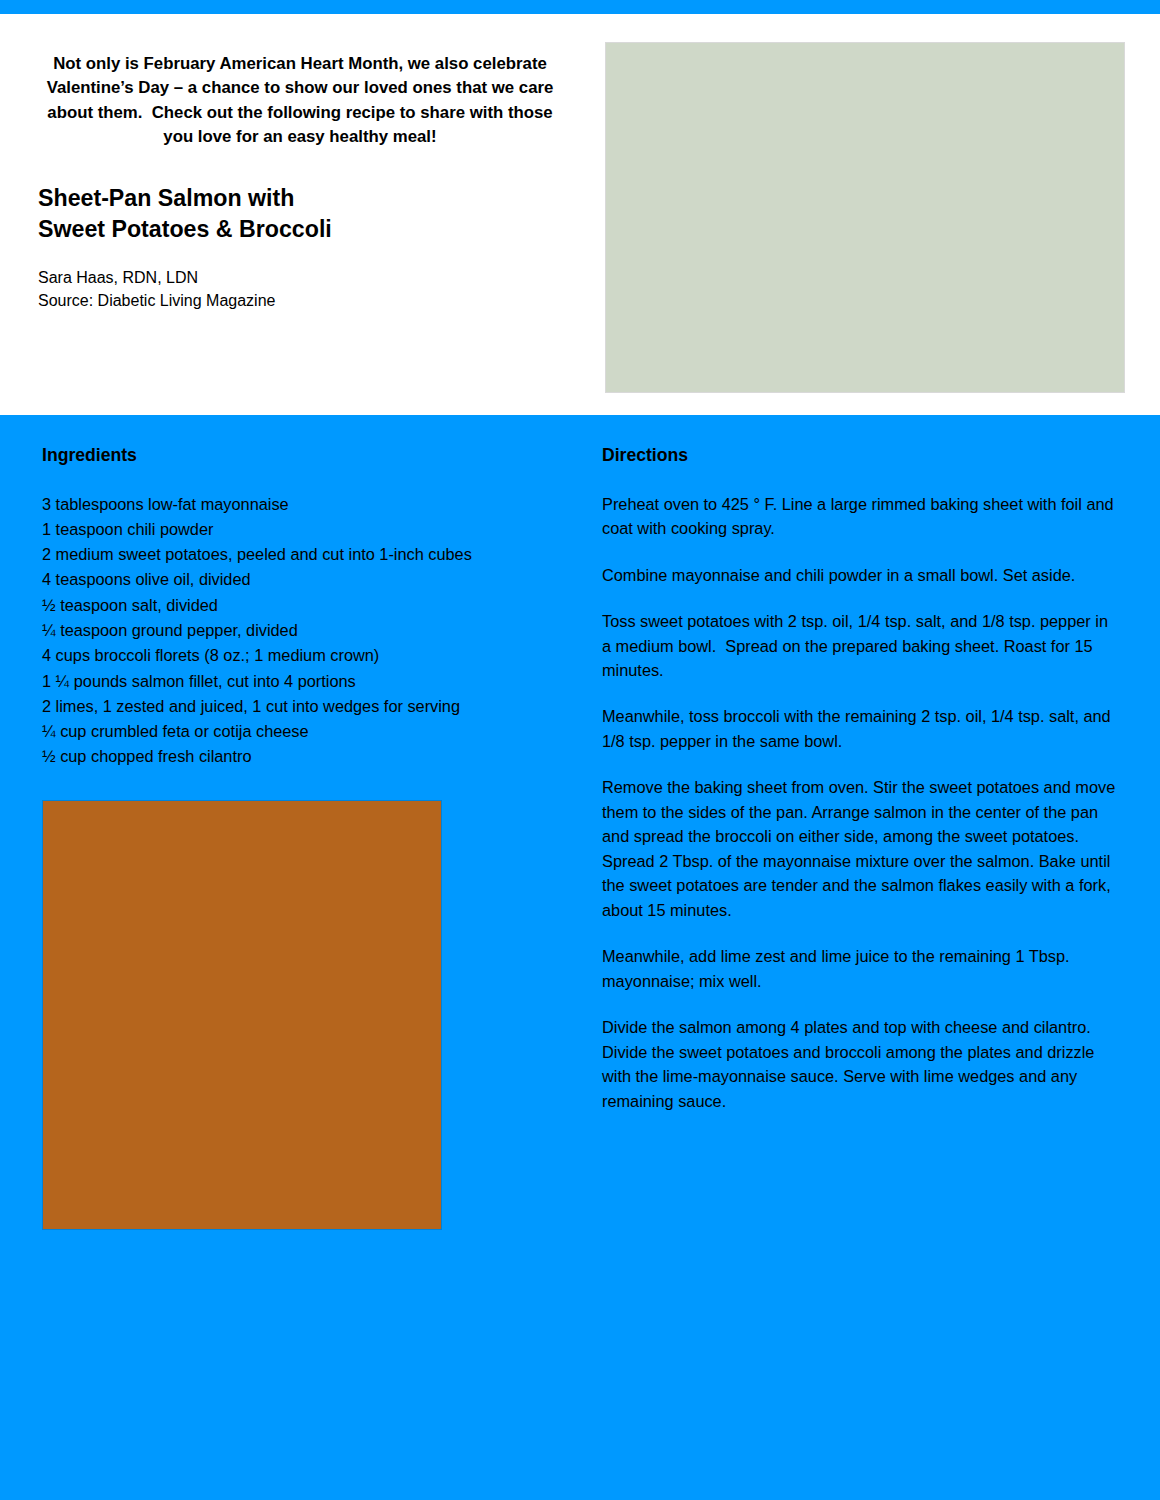Not only is February American Heart Month, we also celebrate Valentine’s Day – a chance to show our loved ones that we care about them. Check out the following recipe to share with those you love for an easy healthy meal!
Sheet-Pan Salmon with
Sweet Potatoes & Broccoli
Sara Haas, RDN, LDN
Source: Diabetic Living Magazine
Ingredients
3 tablespoons low-fat mayonnaise
1 teaspoon chili powder
2 medium sweet potatoes, peeled and cut into 1-inch cubes
4 teaspoons olive oil, divided
½ teaspoon salt, divided
¼ teaspoon ground pepper, divided
4 cups broccoli florets (8 oz.; 1 medium crown)
1 ¼ pounds salmon fillet, cut into 4 portions
2 limes, 1 zested and juiced, 1 cut into wedges for serving
¼ cup crumbled feta or cotija cheese
½ cup chopped fresh cilantro
Directions
Preheat oven to 425 ° F. Line a large rimmed baking sheet with foil and coat with cooking spray.
Combine mayonnaise and chili powder in a small bowl. Set aside.
Toss sweet potatoes with 2 tsp. oil, 1/4 tsp. salt, and 1/8 tsp. pepper in a medium bowl. Spread on the prepared baking sheet. Roast for 15 minutes.
Meanwhile, toss broccoli with the remaining 2 tsp. oil, 1/4 tsp. salt, and 1/8 tsp. pepper in the same bowl.
Remove the baking sheet from oven. Stir the sweet potatoes and move them to the sides of the pan. Arrange salmon in the center of the pan and spread the broccoli on either side, among the sweet potatoes. Spread 2 Tbsp. of the mayonnaise mixture over the salmon. Bake until the sweet potatoes are tender and the salmon flakes easily with a fork, about 15 minutes.
Meanwhile, add lime zest and lime juice to the remaining 1 Tbsp. mayonnaise; mix well.
Divide the salmon among 4 plates and top with cheese and cilantro. Divide the sweet potatoes and broccoli among the plates and drizzle with the lime-mayonnaise sauce. Serve with lime wedges and any remaining sauce.